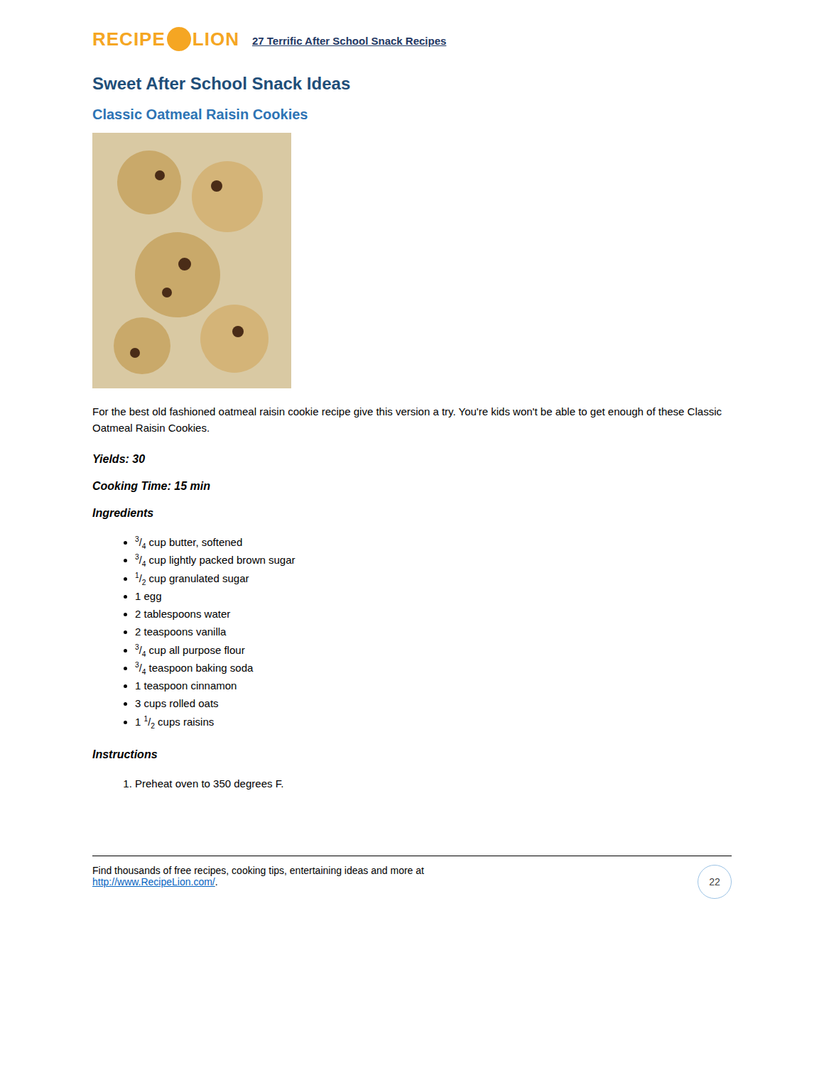RECIPE LION
27 Terrific After School Snack Recipes
Sweet After School Snack Ideas
Classic Oatmeal Raisin Cookies
For the best old fashioned oatmeal raisin cookie recipe give this version a try. You're kids won't be able to get enough of these Classic Oatmeal Raisin Cookies.
Yields: 30
Cooking Time: 15 min
Ingredients
3/4 cup butter, softened
3/4 cup lightly packed brown sugar
1/2 cup granulated sugar
1 egg
2 tablespoons water
2 teaspoons vanilla
3/4 cup all purpose flour
3/4 teaspoon baking soda
1 teaspoon cinnamon
3 cups rolled oats
1 1/2 cups raisins
Instructions
Preheat oven to 350 degrees F.
Find thousands of free recipes, cooking tips, entertaining ideas and more at
http://www.RecipeLion.com/.
22